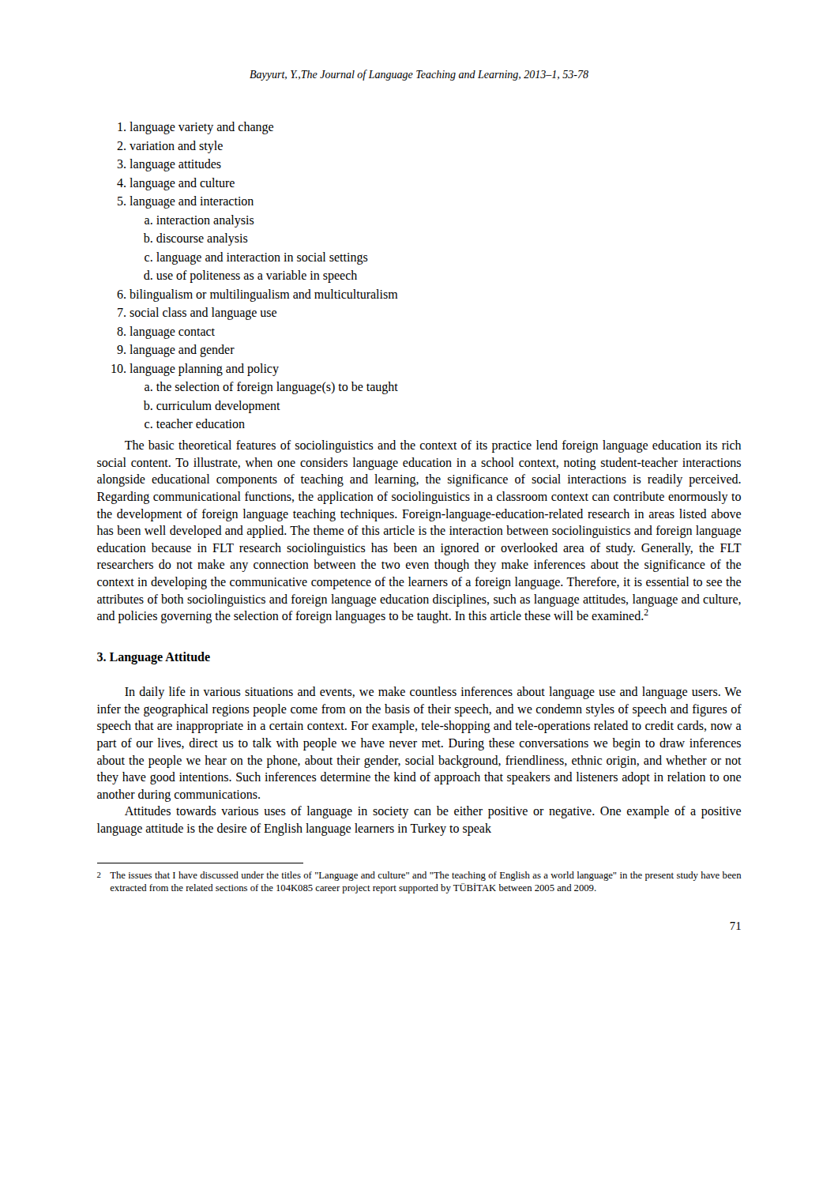Bayyurt, Y.,The Journal of Language Teaching and Learning, 2013–1, 53-78
language variety and change
variation and style
language attitudes
language and culture
language and interaction
interaction analysis
discourse analysis
language and interaction in social settings
use of politeness as a variable in speech
bilingualism or multilingualism and multiculturalism
social class and language use
language contact
language and gender
language planning and policy
the selection of foreign language(s) to be taught
curriculum development
teacher education
The basic theoretical features of sociolinguistics and the context of its practice lend foreign language education its rich social content. To illustrate, when one considers language education in a school context, noting student-teacher interactions alongside educational components of teaching and learning, the significance of social interactions is readily perceived. Regarding communicational functions, the application of sociolinguistics in a classroom context can contribute enormously to the development of foreign language teaching techniques. Foreign-language-education-related research in areas listed above has been well developed and applied. The theme of this article is the interaction between sociolinguistics and foreign language education because in FLT research sociolinguistics has been an ignored or overlooked area of study. Generally, the FLT researchers do not make any connection between the two even though they make inferences about the significance of the context in developing the communicative competence of the learners of a foreign language. Therefore, it is essential to see the attributes of both sociolinguistics and foreign language education disciplines, such as language attitudes, language and culture, and policies governing the selection of foreign languages to be taught. In this article these will be examined.2
3. Language Attitude
In daily life in various situations and events, we make countless inferences about language use and language users. We infer the geographical regions people come from on the basis of their speech, and we condemn styles of speech and figures of speech that are inappropriate in a certain context. For example, tele-shopping and tele-operations related to credit cards, now a part of our lives, direct us to talk with people we have never met. During these conversations we begin to draw inferences about the people we hear on the phone, about their gender, social background, friendliness, ethnic origin, and whether or not they have good intentions. Such inferences determine the kind of approach that speakers and listeners adopt in relation to one another during communications.
Attitudes towards various uses of language in society can be either positive or negative. One example of a positive language attitude is the desire of English language learners in Turkey to speak
2 The issues that I have discussed under the titles of "Language and culture" and "The teaching of English as a world language" in the present study have been extracted from the related sections of the 104K085 career project report supported by TÜBİTAK between 2005 and 2009.
71